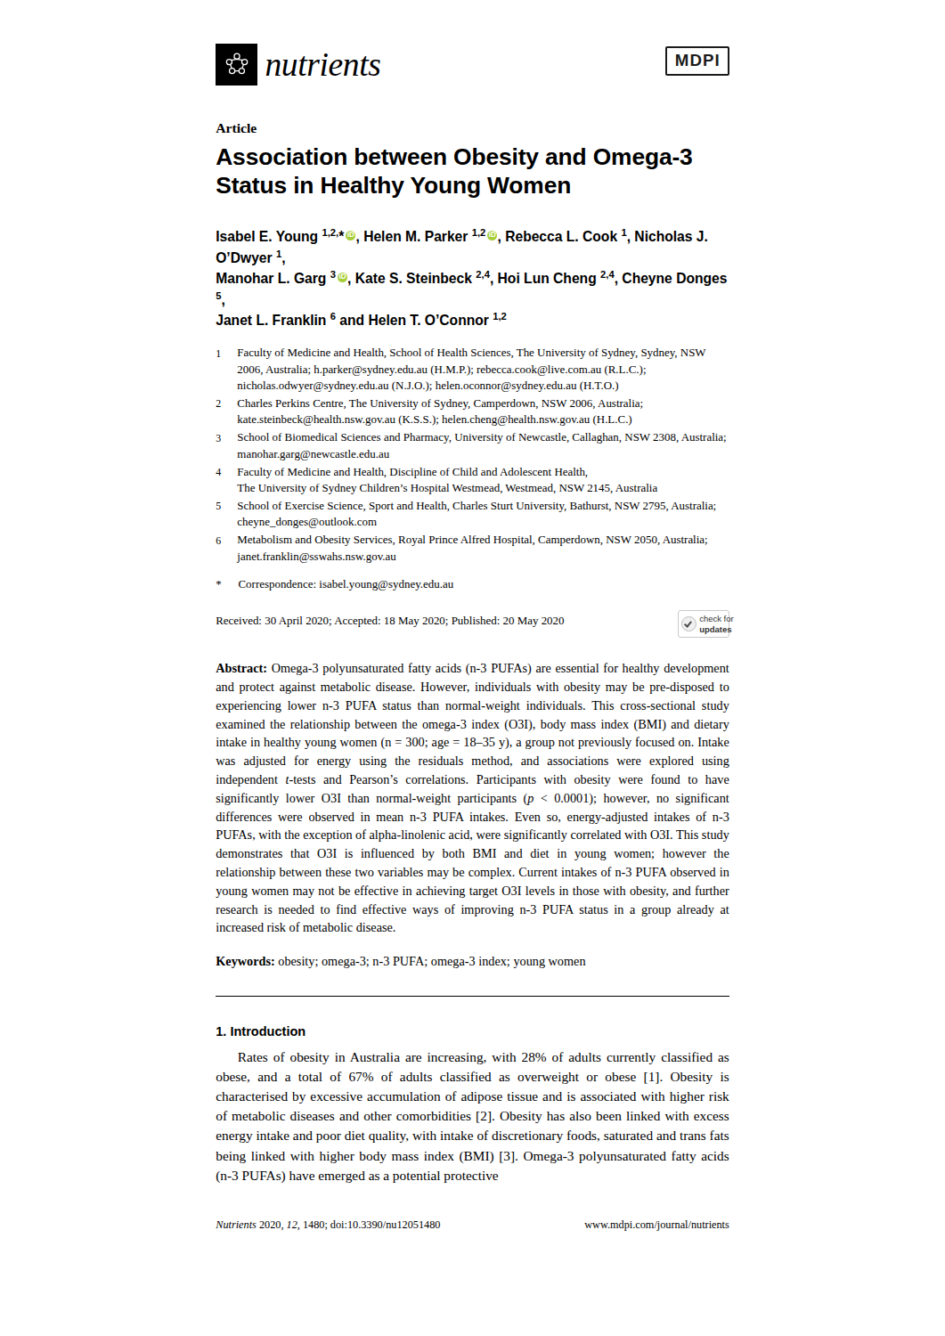nutrients
MDPI
Article
Association between Obesity and Omega-3 Status in Healthy Young Women
Isabel E. Young 1,2,* , Helen M. Parker 1,2 , Rebecca L. Cook 1, Nicholas J. O’Dwyer 1,
Manohar L. Garg 3 , Kate S. Steinbeck 2,4, Hoi Lun Cheng 2,4, Cheyne Donges 5,
Janet L. Franklin 6 and Helen T. O’Connor 1,2
1 Faculty of Medicine and Health, School of Health Sciences, The University of Sydney, Sydney, NSW 2006, Australia; h.parker@sydney.edu.au (H.M.P.); rebecca.cook@live.com.au (R.L.C.); nicholas.odwyer@sydney.edu.au (N.J.O.); helen.oconnor@sydney.edu.au (H.T.O.)
2 Charles Perkins Centre, The University of Sydney, Camperdown, NSW 2006, Australia; kate.steinbeck@health.nsw.gov.au (K.S.S.); helen.cheng@health.nsw.gov.au (H.L.C.)
3 School of Biomedical Sciences and Pharmacy, University of Newcastle, Callaghan, NSW 2308, Australia; manohar.garg@newcastle.edu.au
4 Faculty of Medicine and Health, Discipline of Child and Adolescent Health,
The University of Sydney Children’s Hospital Westmead, Westmead, NSW 2145, Australia
5 School of Exercise Science, Sport and Health, Charles Sturt University, Bathurst, NSW 2795, Australia; cheyne_donges@outlook.com
6 Metabolism and Obesity Services, Royal Prince Alfred Hospital, Camperdown, NSW 2050, Australia; janet.franklin@sswahs.nsw.gov.au
*Correspondence: isabel.young@sydney.edu.au
Received: 30 April 2020; Accepted: 18 May 2020; Published: 20 May 2020
check for updates
Abstract: Omega-3 polyunsaturated fatty acids (n-3 PUFAs) are essential for healthy development and protect against metabolic disease. However, individuals with obesity may be pre-disposed to experiencing lower n-3 PUFA status than normal-weight individuals. This cross-sectional study examined the relationship between the omega-3 index (O3I), body mass index (BMI) and dietary intake in healthy young women (n = 300; age = 18–35 y), a group not previously focused on. Intake was adjusted for energy using the residuals method, and associations were explored using independent t-tests and Pearson’s correlations. Participants with obesity were found to have significantly lower O3I than normal-weight participants (p < 0.0001); however, no significant differences were observed in mean n-3 PUFA intakes. Even so, energy-adjusted intakes of n-3 PUFAs, with the exception of alpha-linolenic acid, were significantly correlated with O3I. This study demonstrates that O3I is influenced by both BMI and diet in young women; however the relationship between these two variables may be complex. Current intakes of n-3 PUFA observed in young women may not be effective in achieving target O3I levels in those with obesity, and further research is needed to find effective ways of improving n-3 PUFA status in a group already at increased risk of metabolic disease.
Keywords: obesity; omega-3; n-3 PUFA; omega-3 index; young women
1. Introduction
Rates of obesity in Australia are increasing, with 28% of adults currently classified as obese, and a total of 67% of adults classified as overweight or obese [1]. Obesity is characterised by excessive accumulation of adipose tissue and is associated with higher risk of metabolic diseases and other comorbidities [2]. Obesity has also been linked with excess energy intake and poor diet quality, with intake of discretionary foods, saturated and trans fats being linked with higher body mass index (BMI) [3]. Omega-3 polyunsaturated fatty acids (n-3 PUFAs) have emerged as a potential protective
Nutrients 2020, 12, 1480; doi:10.3390/nu12051480
www.mdpi.com/journal/nutrients